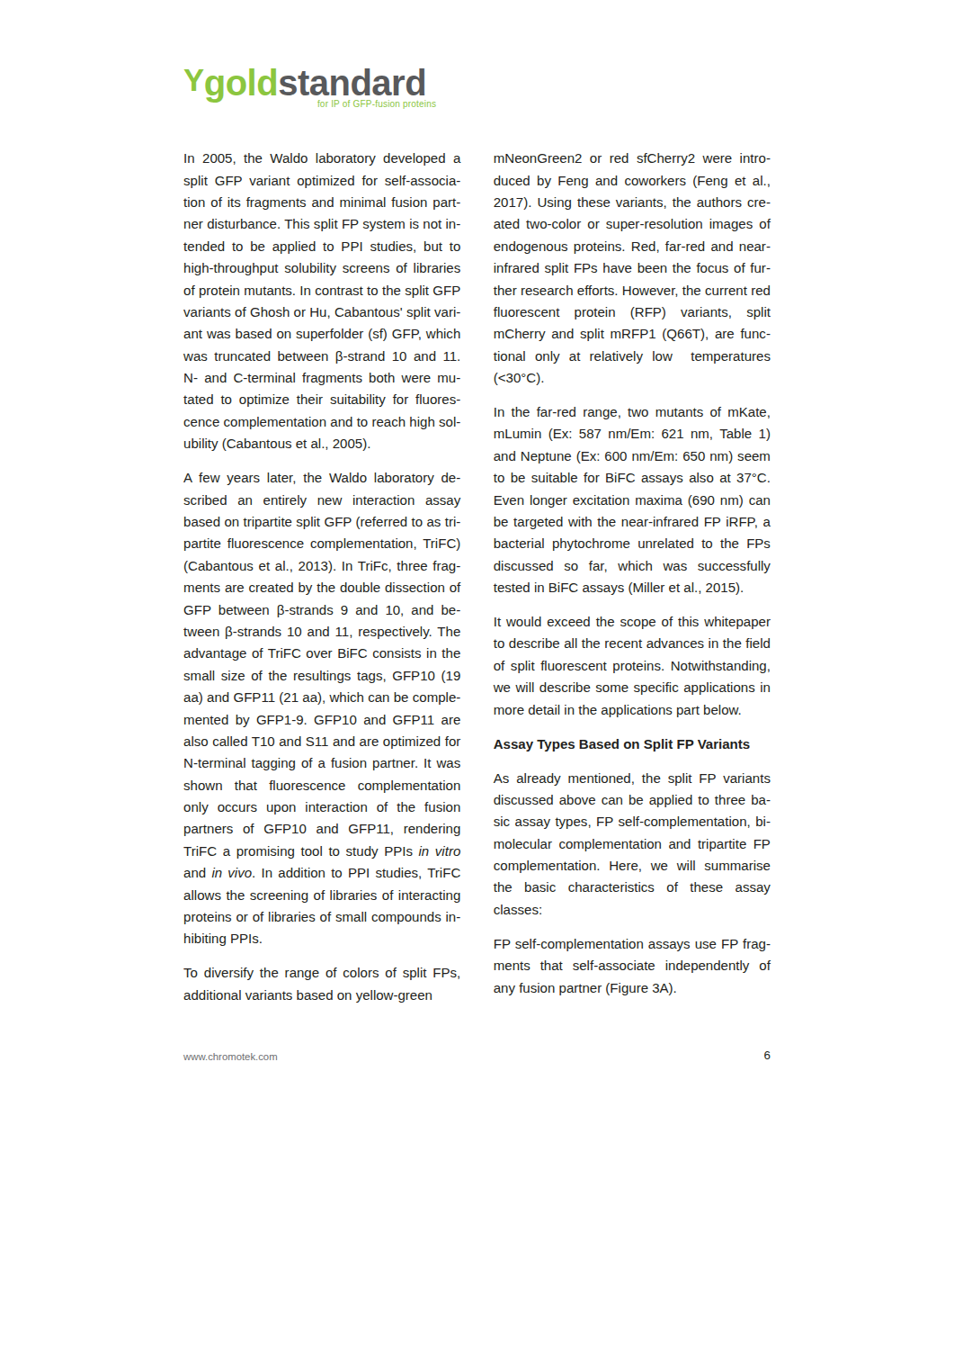Ygold standard
for IP of GFP-fusion proteins
In 2005, the Waldo laboratory developed a split GFP variant optimized for self-association of its fragments and minimal fusion partner disturbance. This split FP system is not intended to be applied to PPI studies, but to high-throughput solubility screens of libraries of protein mutants. In contrast to the split GFP variants of Ghosh or Hu, Cabantous' split variant was based on superfolder (sf) GFP, which was truncated between β-strand 10 and 11. N- and C-terminal fragments both were mutated to optimize their suitability for fluorescence complementation and to reach high solubility (Cabantous et al., 2005).
A few years later, the Waldo laboratory described an entirely new interaction assay based on tripartite split GFP (referred to as tripartite fluorescence complementation, TriFC) (Cabantous et al., 2013). In TriFc, three fragments are created by the double dissection of GFP between β-strands 9 and 10, and between β-strands 10 and 11, respectively. The advantage of TriFC over BiFC consists in the small size of the resultings tags, GFP10 (19 aa) and GFP11 (21 aa), which can be complemented by GFP1-9. GFP10 and GFP11 are also called T10 and S11 and are optimized for N-terminal tagging of a fusion partner. It was shown that fluorescence complementation only occurs upon interaction of the fusion partners of GFP10 and GFP11, rendering TriFC a promising tool to study PPIs in vitro and in vivo. In addition to PPI studies, TriFC allows the screening of libraries of interacting proteins or of libraries of small compounds inhibiting PPIs.
To diversify the range of colors of split FPs, additional variants based on yellow-green
mNeonGreen2 or red sfCherry2 were introduced by Feng and coworkers (Feng et al., 2017). Using these variants, the authors created two-color or super-resolution images of endogenous proteins. Red, far-red and near-infrared split FPs have been the focus of further research efforts. However, the current red fluorescent protein (RFP) variants, split mCherry and split mRFP1 (Q66T), are functional only at relatively low temperatures (<30°C).
In the far-red range, two mutants of mKate, mLumin (Ex: 587 nm/Em: 621 nm, Table 1) and Neptune (Ex: 600 nm/Em: 650 nm) seem to be suitable for BiFC assays also at 37°C. Even longer excitation maxima (690 nm) can be targeted with the near-infrared FP iRFP, a bacterial phytochrome unrelated to the FPs discussed so far, which was successfully tested in BiFC assays (Miller et al., 2015).
It would exceed the scope of this whitepaper to describe all the recent advances in the field of split fluorescent proteins. Notwithstanding, we will describe some specific applications in more detail in the applications part below.
Assay Types Based on Split FP Variants
As already mentioned, the split FP variants discussed above can be applied to three basic assay types, FP self-complementation, bimolecular complementation and tripartite FP complementation. Here, we will summarise the basic characteristics of these assay classes:
FP self-complementation assays use FP fragments that self-associate independently of any fusion partner (Figure 3A).
www.chromotek.com 6